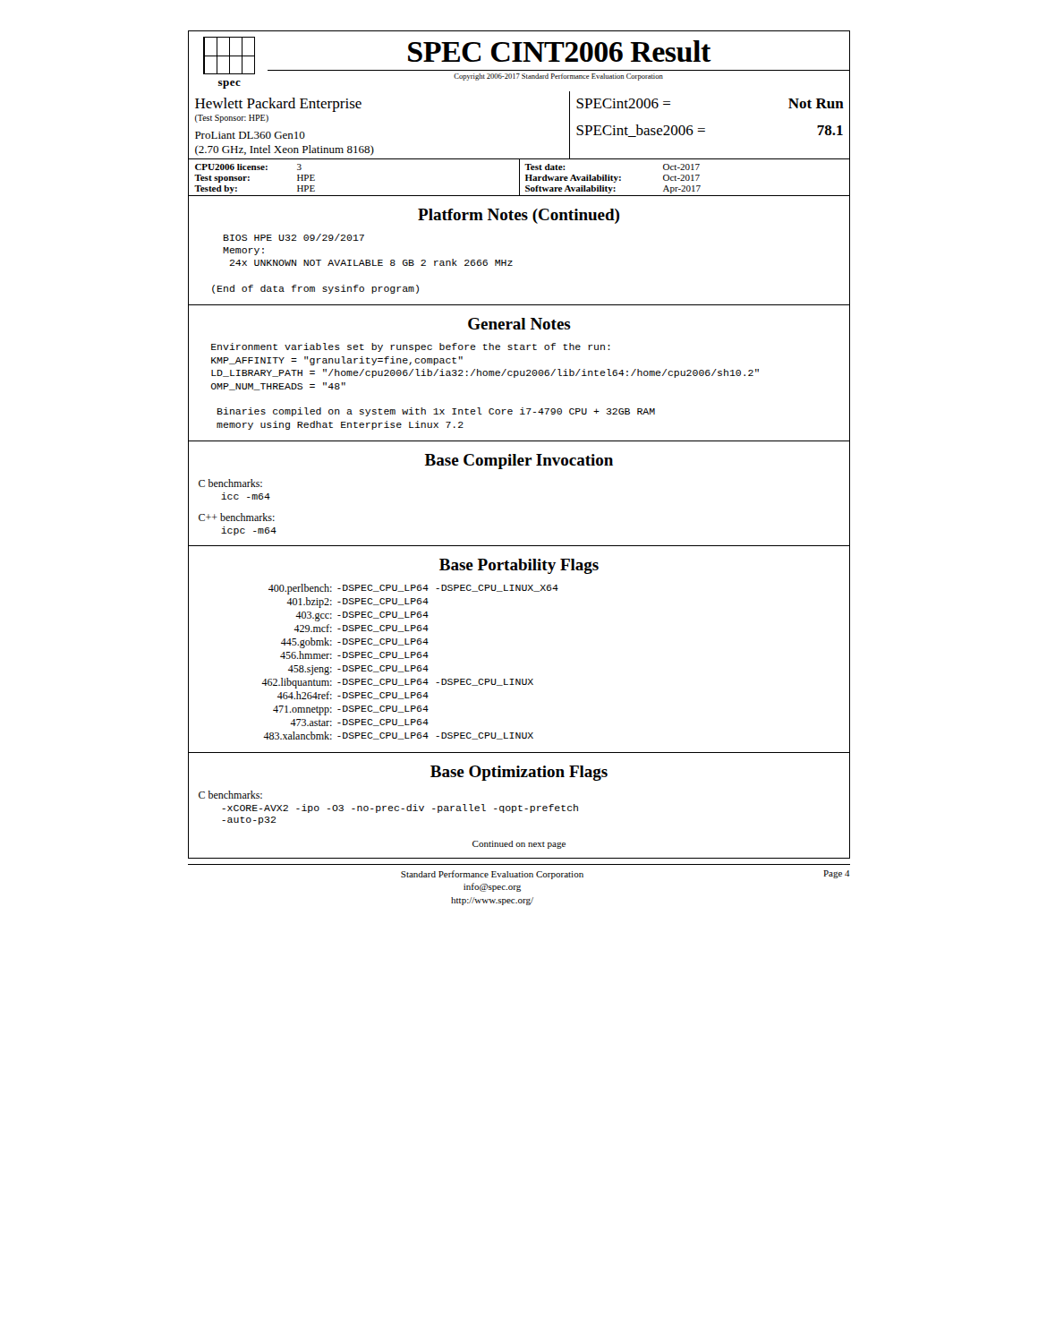spec
SPEC CINT2006 Result
Copyright 2006-2017 Standard Performance Evaluation Corporation
Hewlett Packard Enterprise
(Test Sponsor: HPE)
ProLiant DL360 Gen10
(2.70 GHz, Intel Xeon Platinum 8168)
SPECint2006 = Not Run
SPECint_base2006 = 78.1
CPU2006 license: 3
Test sponsor: HPE
Tested by: HPE
Test date: Oct-2017
Hardware Availability: Oct-2017
Software Availability: Apr-2017
Platform Notes (Continued)
    BIOS HPE U32 09/29/2017
    Memory:
     24x UNKNOWN NOT AVAILABLE 8 GB 2 rank 2666 MHz

  (End of data from sysinfo program)
General Notes
  Environment variables set by runspec before the start of the run:
  KMP_AFFINITY = "granularity=fine,compact"
  LD_LIBRARY_PATH = "/home/cpu2006/lib/ia32:/home/cpu2006/lib/intel64:/home/cpu2006/sh10.2"
  OMP_NUM_THREADS = "48"

   Binaries compiled on a system with 1x Intel Core i7-4790 CPU + 32GB RAM
   memory using Redhat Enterprise Linux 7.2
Base Compiler Invocation
C benchmarks:
icc -m64
C++ benchmarks:
icpc -m64
Base Portability Flags
400.perlbench:
-DSPEC_CPU_LP64 -DSPEC_CPU_LINUX_X64
401.bzip2:
-DSPEC_CPU_LP64
403.gcc:
-DSPEC_CPU_LP64
429.mcf:
-DSPEC_CPU_LP64
445.gobmk:
-DSPEC_CPU_LP64
456.hmmer:
-DSPEC_CPU_LP64
458.sjeng:
-DSPEC_CPU_LP64
462.libquantum:
-DSPEC_CPU_LP64 -DSPEC_CPU_LINUX
464.h264ref:
-DSPEC_CPU_LP64
471.omnetpp:
-DSPEC_CPU_LP64
473.astar:
-DSPEC_CPU_LP64
483.xalancbmk:
-DSPEC_CPU_LP64 -DSPEC_CPU_LINUX
Base Optimization Flags
C benchmarks:
-xCORE-AVX2 -ipo -O3 -no-prec-div -parallel -qopt-prefetch
-auto-p32
Continued on next page
Standard Performance Evaluation Corporation
info@spec.org
http://www.spec.org/
Page 4